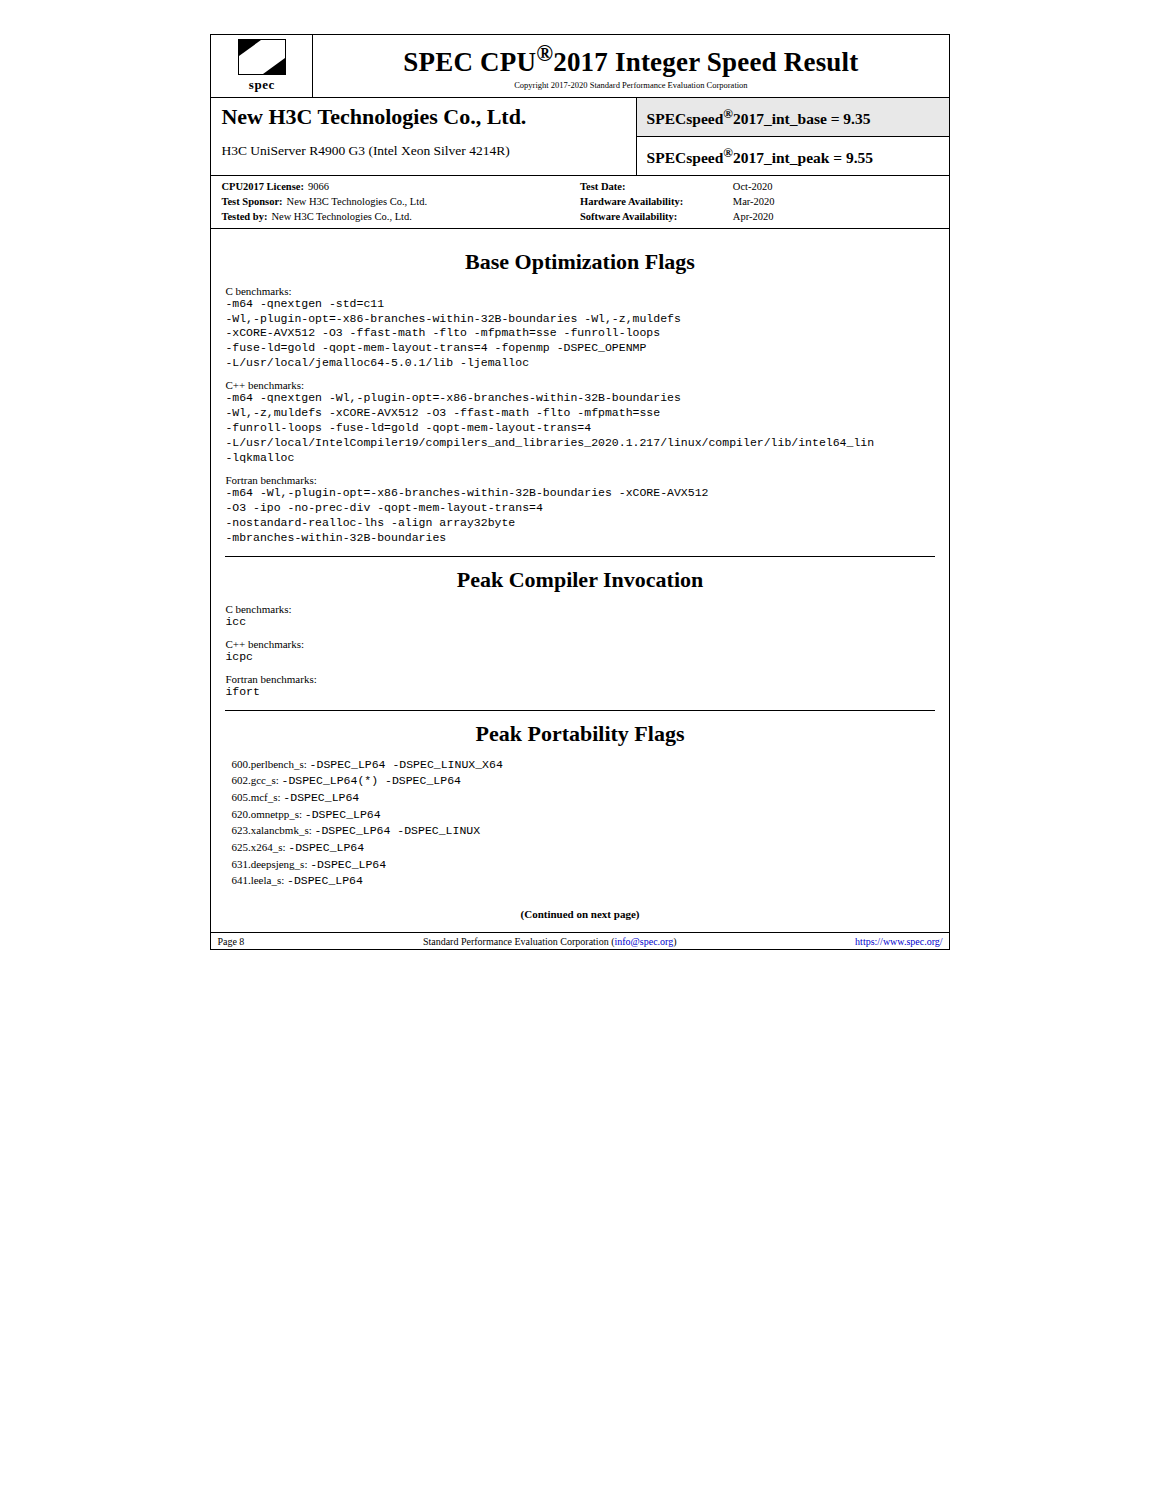spec
SPEC CPU®2017 Integer Speed Result
Copyright 2017-2020 Standard Performance Evaluation Corporation
New H3C Technologies Co., Ltd.
H3C UniServer R4900 G3 (Intel Xeon Silver 4214R)
SPECspeed®2017_int_base = 9.35
SPECspeed®2017_int_peak = 9.55
CPU2017 License: 9066
Test Sponsor: New H3C Technologies Co., Ltd.
Tested by: New H3C Technologies Co., Ltd.
Test Date: Oct-2020
Hardware Availability: Mar-2020
Software Availability: Apr-2020
Base Optimization Flags
C benchmarks:
-m64 -qnextgen -std=c11 -Wl,-plugin-opt=-x86-branches-within-32B-boundaries -Wl,-z,muldefs -xCORE-AVX512 -O3 -ffast-math -flto -mfpmath=sse -funroll-loops -fuse-ld=gold -qopt-mem-layout-trans=4 -fopenmp -DSPEC_OPENMP -L/usr/local/jemalloc64-5.0.1/lib -ljemalloc
C++ benchmarks:
-m64 -qnextgen -Wl,-plugin-opt=-x86-branches-within-32B-boundaries -Wl,-z,muldefs -xCORE-AVX512 -O3 -ffast-math -flto -mfpmath=sse -funroll-loops -fuse-ld=gold -qopt-mem-layout-trans=4 -L/usr/local/IntelCompiler19/compilers_and_libraries_2020.1.217/linux/compiler/lib/intel64_lin -lqkmalloc
Fortran benchmarks:
-m64 -Wl,-plugin-opt=-x86-branches-within-32B-boundaries -xCORE-AVX512 -O3 -ipo -no-prec-div -qopt-mem-layout-trans=4 -nostandard-realloc-lhs -align array32byte -mbranches-within-32B-boundaries
Peak Compiler Invocation
C benchmarks:
icc
C++ benchmarks:
icpc
Fortran benchmarks:
ifort
Peak Portability Flags
600.perlbench_s: -DSPEC_LP64 -DSPEC_LINUX_X64
602.gcc_s: -DSPEC_LP64(*) -DSPEC_LP64
605.mcf_s: -DSPEC_LP64
620.omnetpp_s: -DSPEC_LP64
623.xalancbmk_s: -DSPEC_LP64 -DSPEC_LINUX
625.x264_s: -DSPEC_LP64
631.deepsjeng_s: -DSPEC_LP64
641.leela_s: -DSPEC_LP64
(Continued on next page)
Page 8
Standard Performance Evaluation Corporation (info@spec.org)
https://www.spec.org/